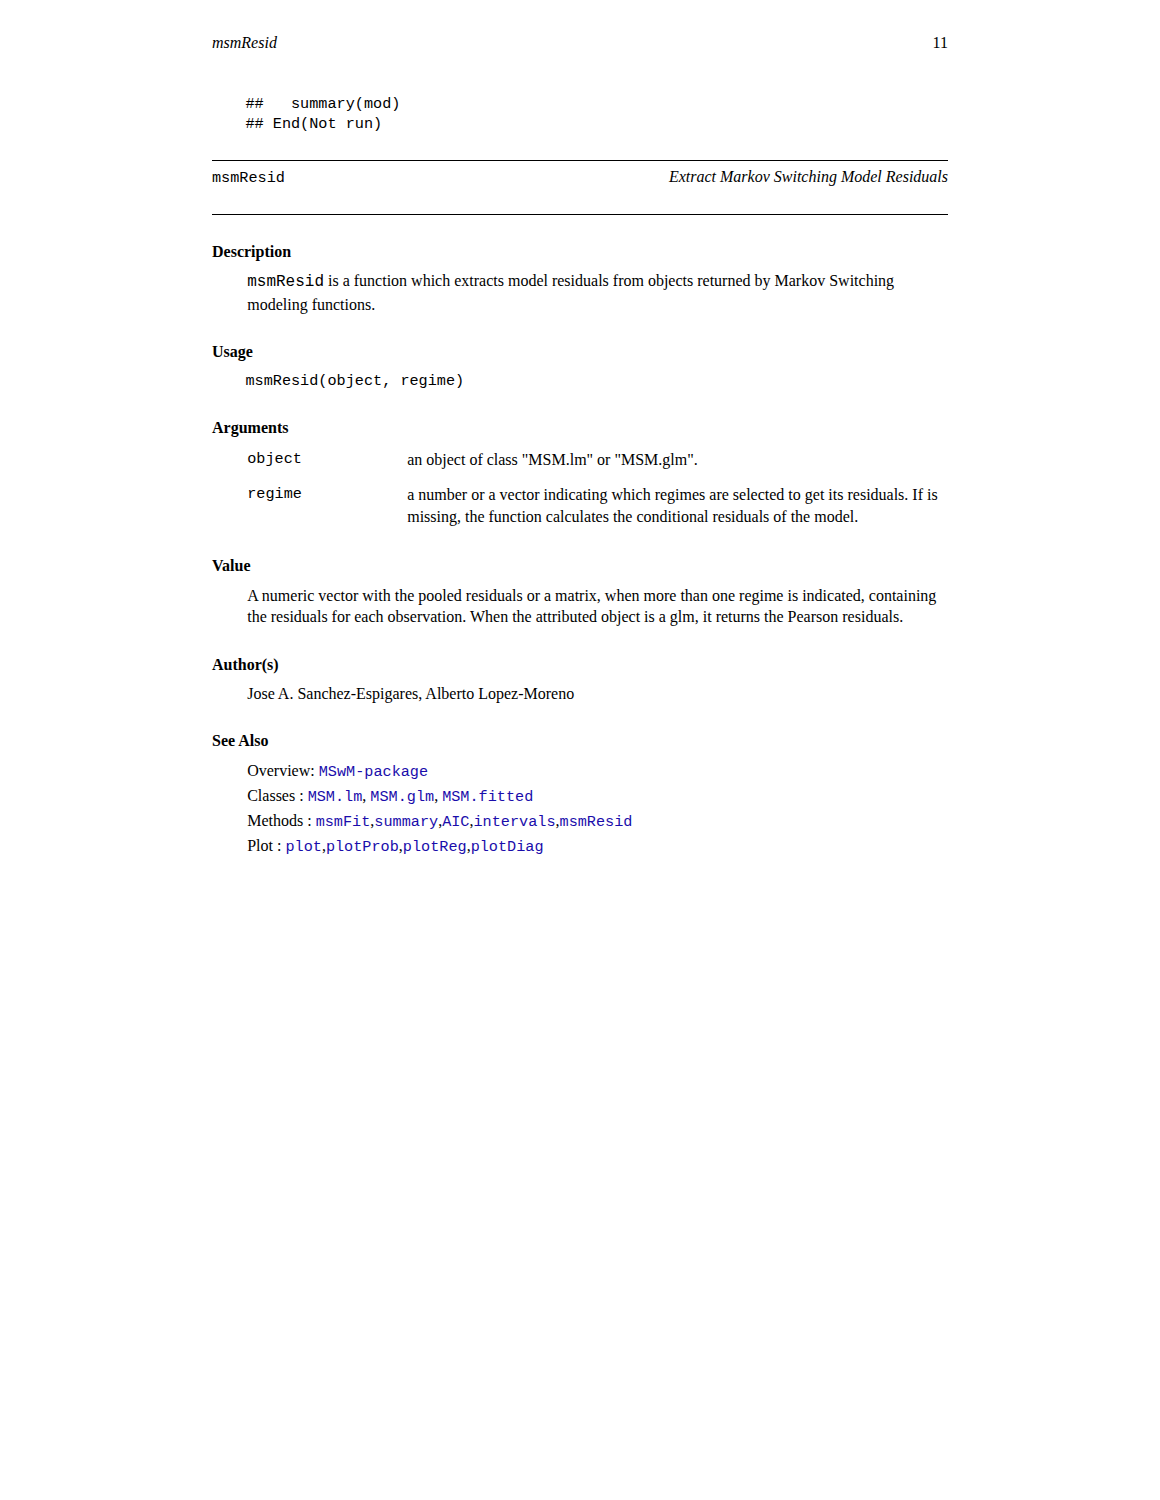msmResid 11
##   summary(mod)
## End(Not run)
msmResid Extract Markov Switching Model Residuals
Description
msmResid is a function which extracts model residuals from objects returned by Markov Switching modeling functions.
Usage
msmResid(object, regime)
Arguments
object
an object of class "MSM.lm" or "MSM.glm".
regime
a number or a vector indicating which regimes are selected to get its residuals. If is missing, the function calculates the conditional residuals of the model.
Value
A numeric vector with the pooled residuals or a matrix, when more than one regime is indicated, containing the residuals for each observation. When the attributed object is a glm, it returns the Pearson residuals.
Author(s)
Jose A. Sanchez-Espigares, Alberto Lopez-Moreno
See Also
Overview: MSwM-package
Classes : MSM.lm, MSM.glm, MSM.fitted
Methods : msmFit,summary,AIC,intervals,msmResid
Plot : plot,plotProb,plotReg,plotDiag